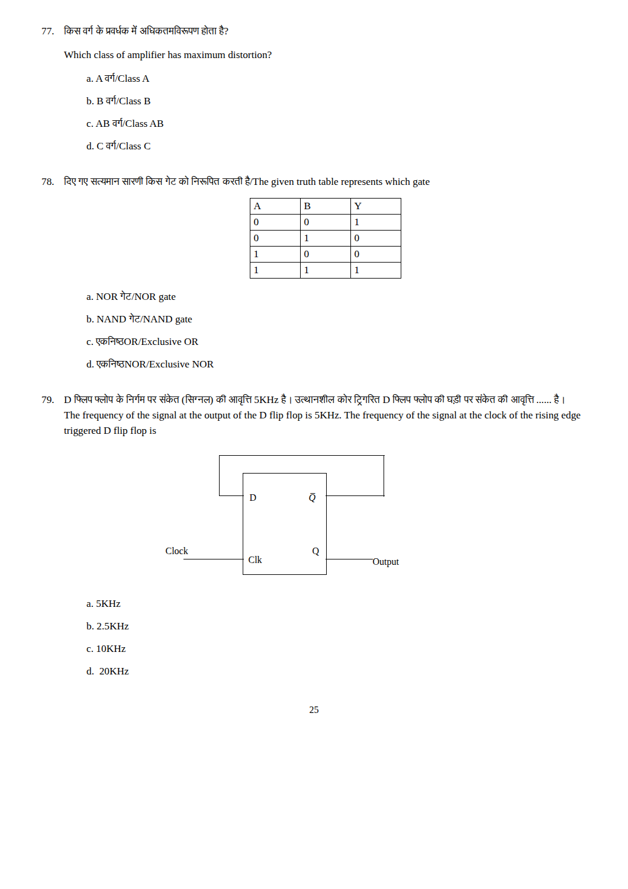77.
किस वर्ग के प्रवर्धक में अधिकतमविरूपण होता है?
Which class of amplifier has maximum distortion?
a. A वर्ग/Class A
b. B वर्ग/Class B
c. AB वर्ग/Class AB
d. C वर्ग/Class C
78.
दिए गए सत्यमान सारणी किस गेट को निरूपित करती है/The given truth table represents which gate
| A | B | Y |
| 0 | 0 | 1 |
| 0 | 1 | 0 |
| 1 | 0 | 0 |
| 1 | 1 | 1 |
a. NOR गेट/NOR gate
b. NAND गेट/NAND gate
c. एकनिष्ठOR/Exclusive OR
d. एकनिष्ठNOR/Exclusive NOR
79.
D फ्लिप फ्लोप के निर्गम पर संकेत (सिग्नल) की आवृत्ति 5KHz है। उत्थानशील कोर ट्रिगरित D फ्लिप फ्लोप की घड़ी पर संकेत की आवृत्ति ...... है।
The frequency of the signal at the output of the D flip flop is 5KHz. The frequency of the signal at the clock of the rising edge triggered D flip flop is
D
Clk
Q̅
Q
Clock
Output
a. 5KHz
b. 2.5KHz
c. 10KHz
d. 20KHz
25